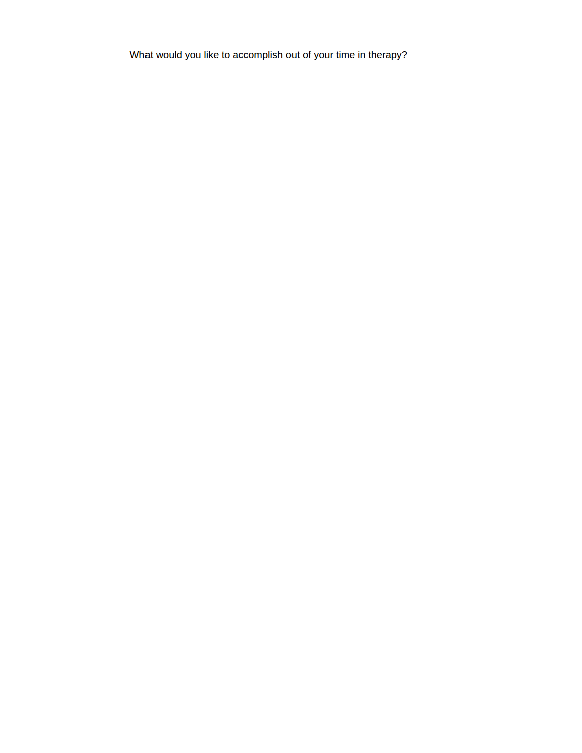What would you like to accomplish out of your time in therapy?